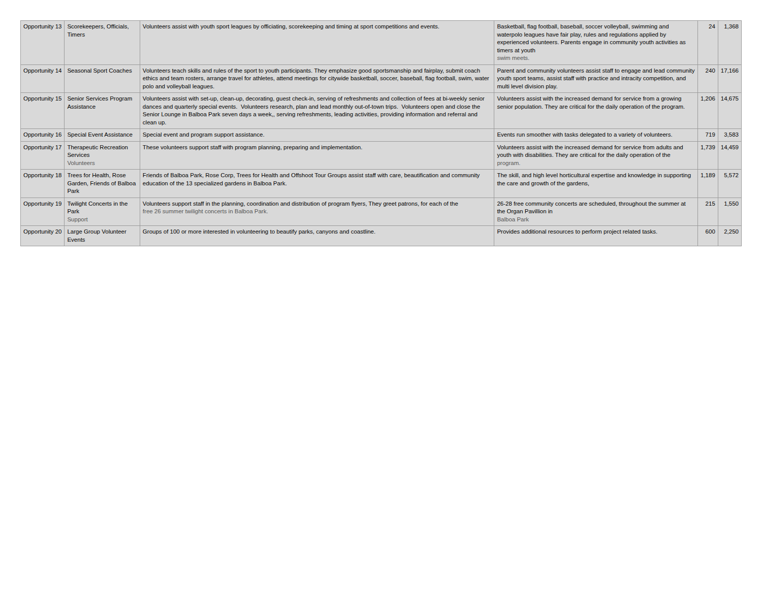| Opportunity 13 | Scorekeepers, Officials, Timers | Volunteers assist with youth sport leagues by officiating, scorekeeping and timing at sport competitions and events. | Basketball, flag football, baseball, soccer volleyball, swimming and waterpolo leagues have fair play, rules and regulations applied by experienced volunteers. Parents engage in community youth activities as timers at youth swim meets. | 24 | 1,368 |
| Opportunity 14 | Seasonal Sport Coaches | Volunteers teach skills and rules of the sport to youth participants. They emphasize good sportsmanship and fairplay, submit coach ethics and team rosters, arrange travel for athletes, attend meetings for citywide basketball, soccer, baseball, flag football, swim, water polo and volleyball leagues. | Parent and community volunteers assist staff to engage and lead community youth sport teams, assist staff with practice and intracity competition, and multi level division play. | 240 | 17,166 |
| Opportunity 15 | Senior Services Program Assistance | Volunteers assist with set-up, clean-up, decorating, guest check-in, serving of refreshments and collection of fees at bi-weekly senior dances and quarterly special events. Volunteers research, plan and lead monthly out-of-town trips. Volunteers open and close the Senior Lounge in Balboa Park seven days a week,, serving refreshments, leading activities, providing information and referral and clean up. | Volunteers assist with the increased demand for service from a growing senior population. They are critical for the daily operation of the program. | 1,206 | 14,675 |
| Opportunity 16 | Special Event Assistance | Special event and program support assistance. | Events run smoother with tasks delegated to a variety of volunteers. | 719 | 3,583 |
| Opportunity 17 | Therapeutic Recreation Services Volunteers | These volunteers support staff with program planning, preparing and implementation. | Volunteers assist with the increased demand for service from adults and youth with disabilities. They are critical for the daily operation of the program. | 1,739 | 14,459 |
| Opportunity 18 | Trees for Health, Rose Garden, Friends of Balboa Park | Friends of Balboa Park, Rose Corp, Trees for Health and Offshoot Tour Groups assist staff with care, beautification and community education of the 13 specialized gardens in Balboa Park. | The skill, and high level horticultural expertise and knowledge in supporting the care and growth of the gardens, | 1,189 | 5,572 |
| Opportunity 19 | Twilight Concerts in the Park Support | Volunteers support staff in the planning, coordination and distribution of program flyers, They greet patrons, for each of the free 26 summer twilight concerts in Balboa Park. | 26-28 free community concerts are scheduled, throughout the summer at the Organ Pavillion in Balboa Park | 215 | 1,550 |
| Opportunity 20 | Large Group Volunteer Events | Groups of 100 or more interested in volunteering to beautify parks, canyons and coastline. | Provides additional resources to perform project related tasks. | 600 | 2,250 |